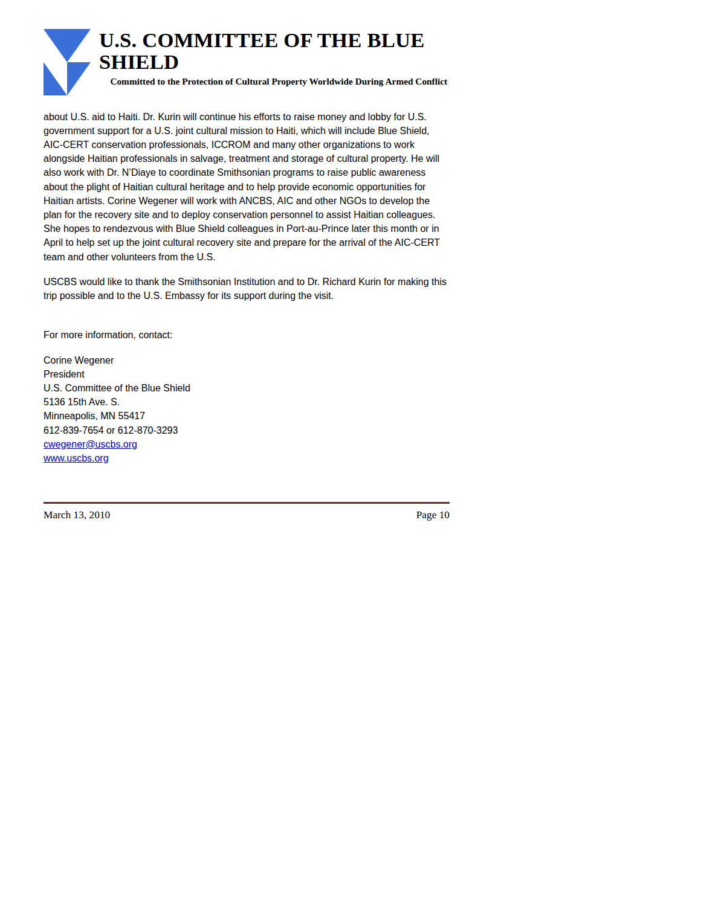U.S. COMMITTEE OF THE BLUE SHIELD
Committed to the Protection of Cultural Property Worldwide During Armed Conflict
about U.S. aid to Haiti. Dr. Kurin will continue his efforts to raise money and lobby for U.S. government support for a U.S. joint cultural mission to Haiti, which will include Blue Shield, AIC-CERT conservation professionals, ICCROM and many other organizations to work alongside Haitian professionals in salvage, treatment and storage of cultural property. He will also work with Dr. N’Diaye to coordinate Smithsonian programs to raise public awareness about the plight of Haitian cultural heritage and to help provide economic opportunities for Haitian artists. Corine Wegener will work with ANCBS, AIC and other NGOs to develop the plan for the recovery site and to deploy conservation personnel to assist Haitian colleagues. She hopes to rendezvous with Blue Shield colleagues in Port-au-Prince later this month or in April to help set up the joint cultural recovery site and prepare for the arrival of the AIC-CERT team and other volunteers from the U.S.
USCBS would like to thank the Smithsonian Institution and to Dr. Richard Kurin for making this trip possible and to the U.S. Embassy for its support during the visit.
For more information, contact:
Corine Wegener
President
U.S. Committee of the Blue Shield
5136 15th Ave. S.
Minneapolis, MN 55417
612-839-7654 or 612-870-3293
cwegener@uscbs.org
www.uscbs.org
March 13, 2010 Page 10